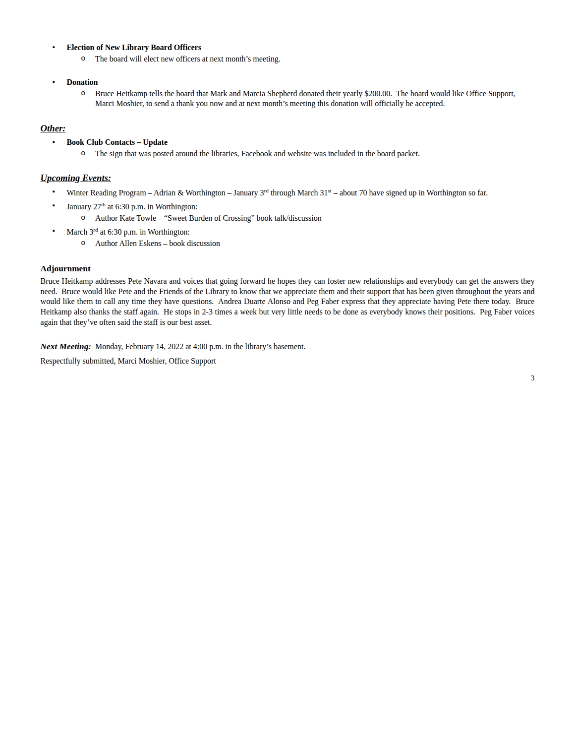Election of New Library Board Officers
The board will elect new officers at next month’s meeting.
Donation
Bruce Heitkamp tells the board that Mark and Marcia Shepherd donated their yearly $200.00. The board would like Office Support, Marci Moshier, to send a thank you now and at next month’s meeting this donation will officially be accepted.
Other:
Book Club Contacts – Update
The sign that was posted around the libraries, Facebook and website was included in the board packet.
Upcoming Events:
Winter Reading Program – Adrian & Worthington – January 3rd through March 31st – about 70 have signed up in Worthington so far.
January 27th at 6:30 p.m. in Worthington:
Author Kate Towle – “Sweet Burden of Crossing” book talk/discussion
March 3rd at 6:30 p.m. in Worthington:
Author Allen Eskens – book discussion
Adjournment
Bruce Heitkamp addresses Pete Navara and voices that going forward he hopes they can foster new relationships and everybody can get the answers they need. Bruce would like Pete and the Friends of the Library to know that we appreciate them and their support that has been given throughout the years and would like them to call any time they have questions. Andrea Duarte Alonso and Peg Faber express that they appreciate having Pete there today. Bruce Heitkamp also thanks the staff again. He stops in 2-3 times a week but very little needs to be done as everybody knows their positions. Peg Faber voices again that they’ve often said the staff is our best asset.
Next Meeting: Monday, February 14, 2022 at 4:00 p.m. in the library’s basement.
Respectfully submitted, Marci Moshier, Office Support
3